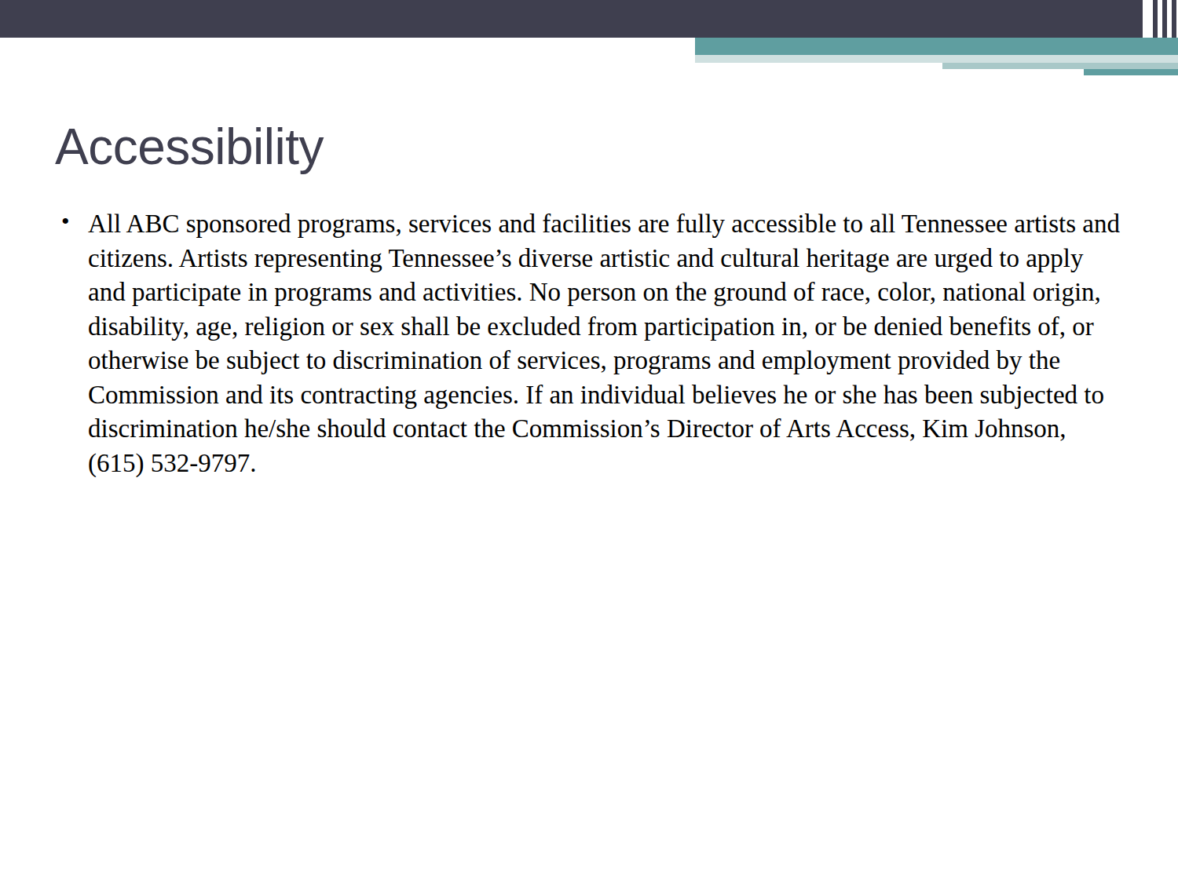Accessibility
All ABC sponsored programs, services and facilities are fully accessible to all Tennessee artists and citizens. Artists representing Tennessee’s diverse artistic and cultural heritage are urged to apply and participate in programs and activities. No person on the ground of race, color, national origin, disability, age, religion or sex shall be excluded from participation in, or be denied benefits of, or otherwise be subject to discrimination of services, programs and employment provided by the Commission and its contracting agencies. If an individual believes he or she has been subjected to discrimination he/she should contact the Commission’s Director of Arts Access, Kim Johnson, (615) 532-9797.